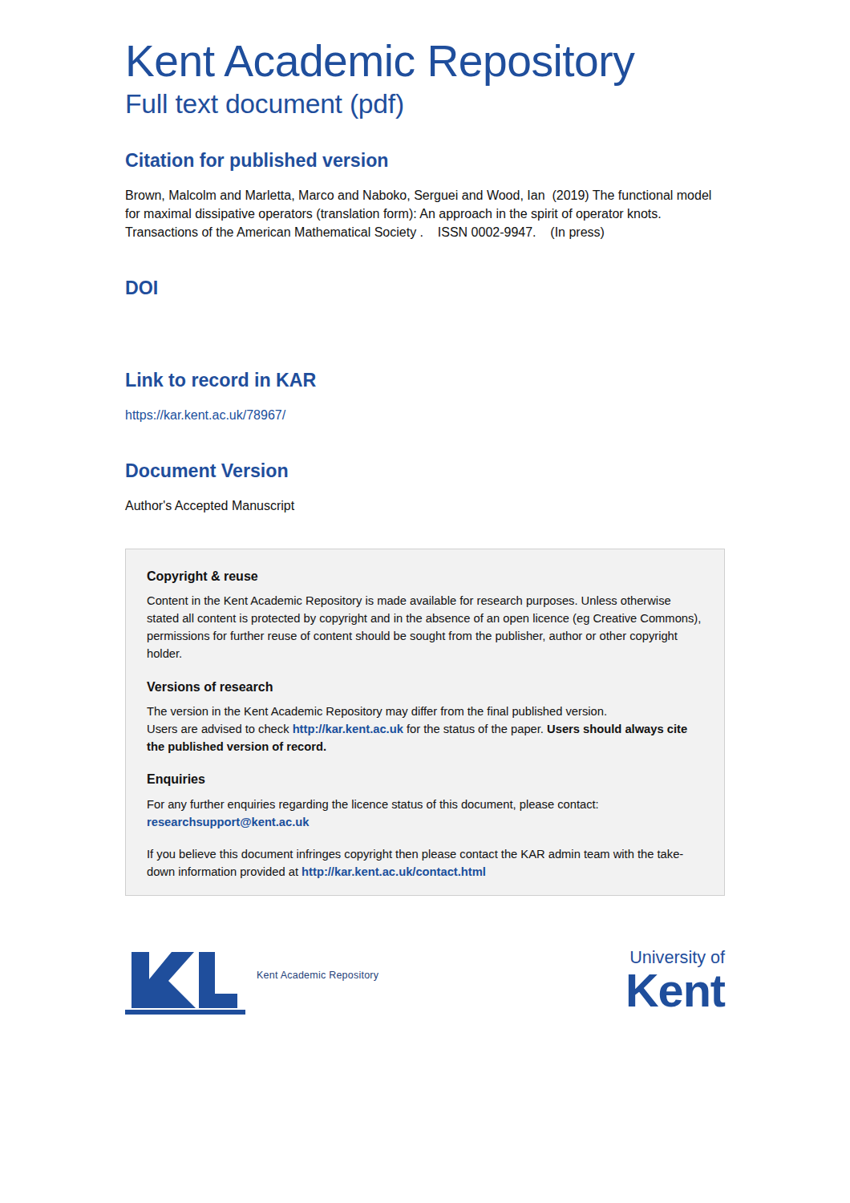Kent Academic Repository
Full text document (pdf)
Citation for published version
Brown, Malcolm and Marletta, Marco and Naboko, Serguei and Wood, Ian (2019) The functional model for maximal dissipative operators (translation form): An approach in the spirit of operator knots. Transactions of the American Mathematical Society . ISSN 0002-9947. (In press)
DOI
Link to record in KAR
https://kar.kent.ac.uk/78967/
Document Version
Author's Accepted Manuscript
Copyright & reuse
Content in the Kent Academic Repository is made available for research purposes. Unless otherwise stated all content is protected by copyright and in the absence of an open licence (eg Creative Commons), permissions for further reuse of content should be sought from the publisher, author or other copyright holder.
Versions of research
The version in the Kent Academic Repository may differ from the final published version.
Users are advised to check http://kar.kent.ac.uk for the status of the paper. Users should always cite the published version of record.
Enquiries
For any further enquiries regarding the licence status of this document, please contact:
researchsupport@kent.ac.uk
If you believe this document infringes copyright then please contact the KAR admin team with the take-down information provided at http://kar.kent.ac.uk/contact.html
Kent Academic Repository
University of Kent